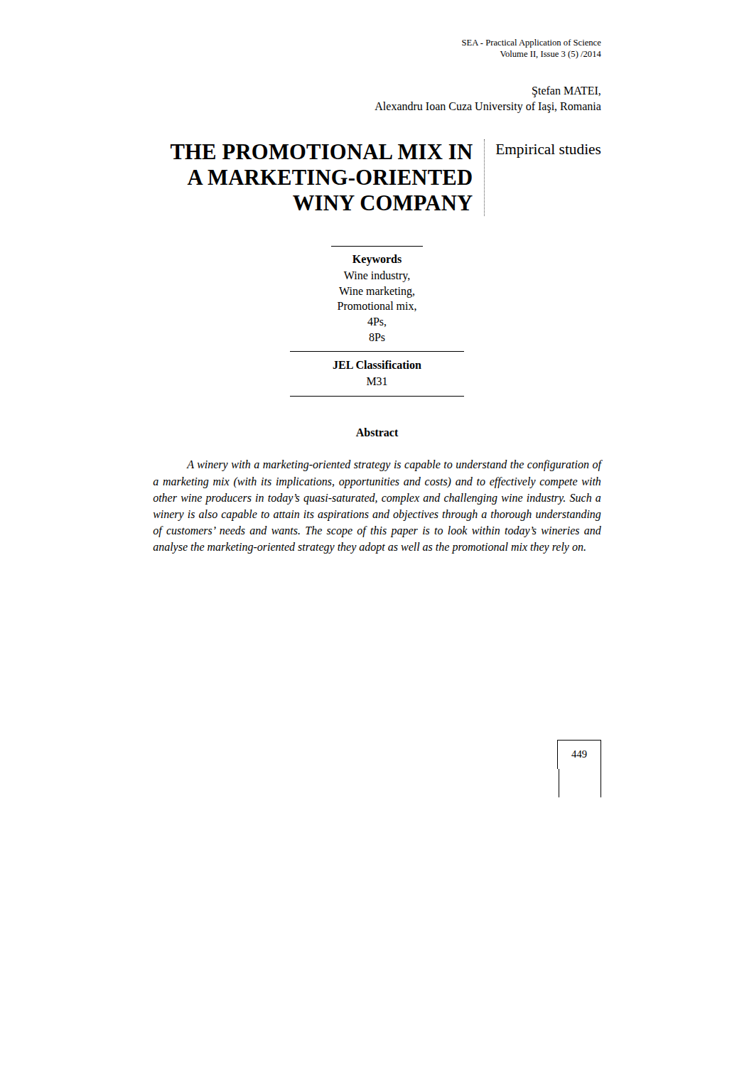SEA - Practical Application of Science
Volume II, Issue 3 (5) /2014
Ştefan MATEI,
Alexandru Ioan Cuza University of Iaşi, Romania
THE PROMOTIONAL MIX IN A MARKETING-ORIENTED WINY COMPANY
Empirical studies
Keywords
Wine industry,
Wine marketing,
Promotional mix,
4Ps,
8Ps
JEL Classification
M31
Abstract
A winery with a marketing-oriented strategy is capable to understand the configuration of a marketing mix (with its implications, opportunities and costs) and to effectively compete with other wine producers in today’s quasi-saturated, complex and challenging wine industry. Such a winery is also capable to attain its aspirations and objectives through a thorough understanding of customers’ needs and wants. The scope of this paper is to look within today’s wineries and analyse the marketing-oriented strategy they adopt as well as the promotional mix they rely on.
449